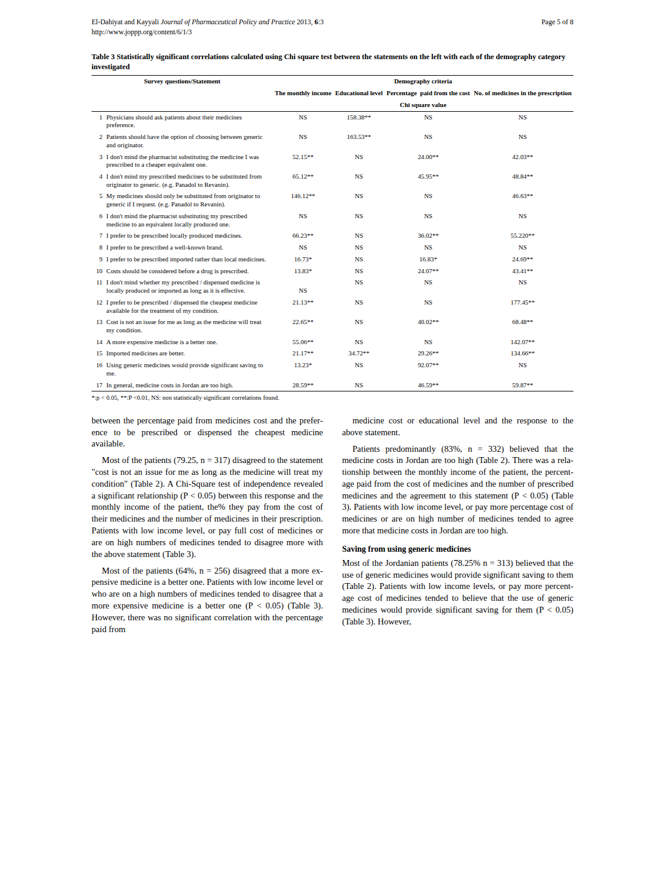El-Dahiyat and Kayyali Journal of Pharmaceutical Policy and Practice 2013, 6:3
http://www.joppp.org/content/6/1/3
Page 5 of 8
Table 3 Statistically significant correlations calculated using Chi square test between the statements on the left with each of the demography category investigated
| Survey questions/Statement | Demography criteria |
| --- | --- |
| | The monthly income | Educational level | Percentage paid from the cost | No. of medicines in the prescription |
| | Chi square value |
| 1 | Physicians should ask patients about their medicines preference. | NS | 158.38** | NS | NS |
| 2 | Patients should have the option of choosing between generic and originator. | NS | 163.53** | NS | NS |
| 3 | I don't mind the pharmacist substituting the medicine I was prescribed to a cheaper equivalent one. | 52.15** | NS | 24.00** | 42.03** |
| 4 | I don't mind my prescribed medicines to be substituted from originator to generic. (e.g. Panadol to Revanin). | 65.12** | NS | 45.95** | 48.84** |
| 5 | My medicines should only be substituted from originator to generic if I request. (e.g. Panadol to Revanin). | 146.12** | NS | NS | 46.63** |
| 6 | I don't mind the pharmacist substituting my prescribed medicine to an equivalent locally produced one. | NS | NS | NS | NS |
| 7 | I prefer to be prescribed locally produced medicines. | 66.23** | NS | 36.02** | 55.220** |
| 8 | I prefer to be prescribed a well-known brand. | NS | NS | NS | NS |
| 9 | I prefer to be prescribed imported rather than local medicines. | 16.73* | NS | 16.83* | 24.69** |
| 10 | Costs should be considered before a drug is prescribed. | 13.83* | NS | 24.07** | 43.41** |
| 11 | I don't mind whether my prescribed / dispensed medicine is locally produced or imported as long as it is effective. | NS | NS | NS | NS |
| 12 | I prefer to be prescribed / dispensed the cheapest medicine available for the treatment of my condition. | 21.13** | NS | NS | 177.45** |
| 13 | Cost is not an issue for me as long as the medicine will treat my condition. | 22.65** | NS | 40.02** | 68.48** |
| 14 | A more expensive medicine is a better one. | 55.06** | NS | NS | 142.07** |
| 15 | Imported medicines are better. | 21.17** | 34.72** | 29.26** | 134.66** |
| 16 | Using generic medicines would provide significant saving to me. | 13.23* | NS | 92.07** | NS |
| 17 | In general, medicine costs in Jordan are too high. | 28.59** | NS | 46.59** | 59.87** |
*:p < 0.05, **:P <0.01, NS: non statistically significant correlations found.
between the percentage paid from medicines cost and the preference to be prescribed or dispensed the cheapest medicine available.
Most of the patients (79.25, n = 317) disagreed to the statement "cost is not an issue for me as long as the medicine will treat my condition" (Table 2). A Chi-Square test of independence revealed a significant relationship (P < 0.05) between this response and the monthly income of the patient, the% they pay from the cost of their medicines and the number of medicines in their prescription. Patients with low income level, or pay full cost of medicines or are on high numbers of medicines tended to disagree more with the above statement (Table 3).
Most of the patients (64%, n = 256) disagreed that a more expensive medicine is a better one. Patients with low income level or who are on a high numbers of medicines tended to disagree that a more expensive medicine is a better one (P < 0.05) (Table 3). However, there was no significant correlation with the percentage paid from
medicine cost or educational level and the response to the above statement.
Patients predominantly (83%, n = 332) believed that the medicine costs in Jordan are too high (Table 2). There was a relationship between the monthly income of the patient, the percentage paid from the cost of medicines and the number of prescribed medicines and the agreement to this statement (P < 0.05) (Table 3). Patients with low income level, or pay more percentage cost of medicines or are on high number of medicines tended to agree more that medicine costs in Jordan are too high.
Saving from using generic medicines
Most of the Jordanian patients (78.25% n = 313) believed that the use of generic medicines would provide significant saving to them (Table 2). Patients with low income levels, or pay more percentage cost of medicines tended to believe that the use of generic medicines would provide significant saving for them (P < 0.05) (Table 3). However,